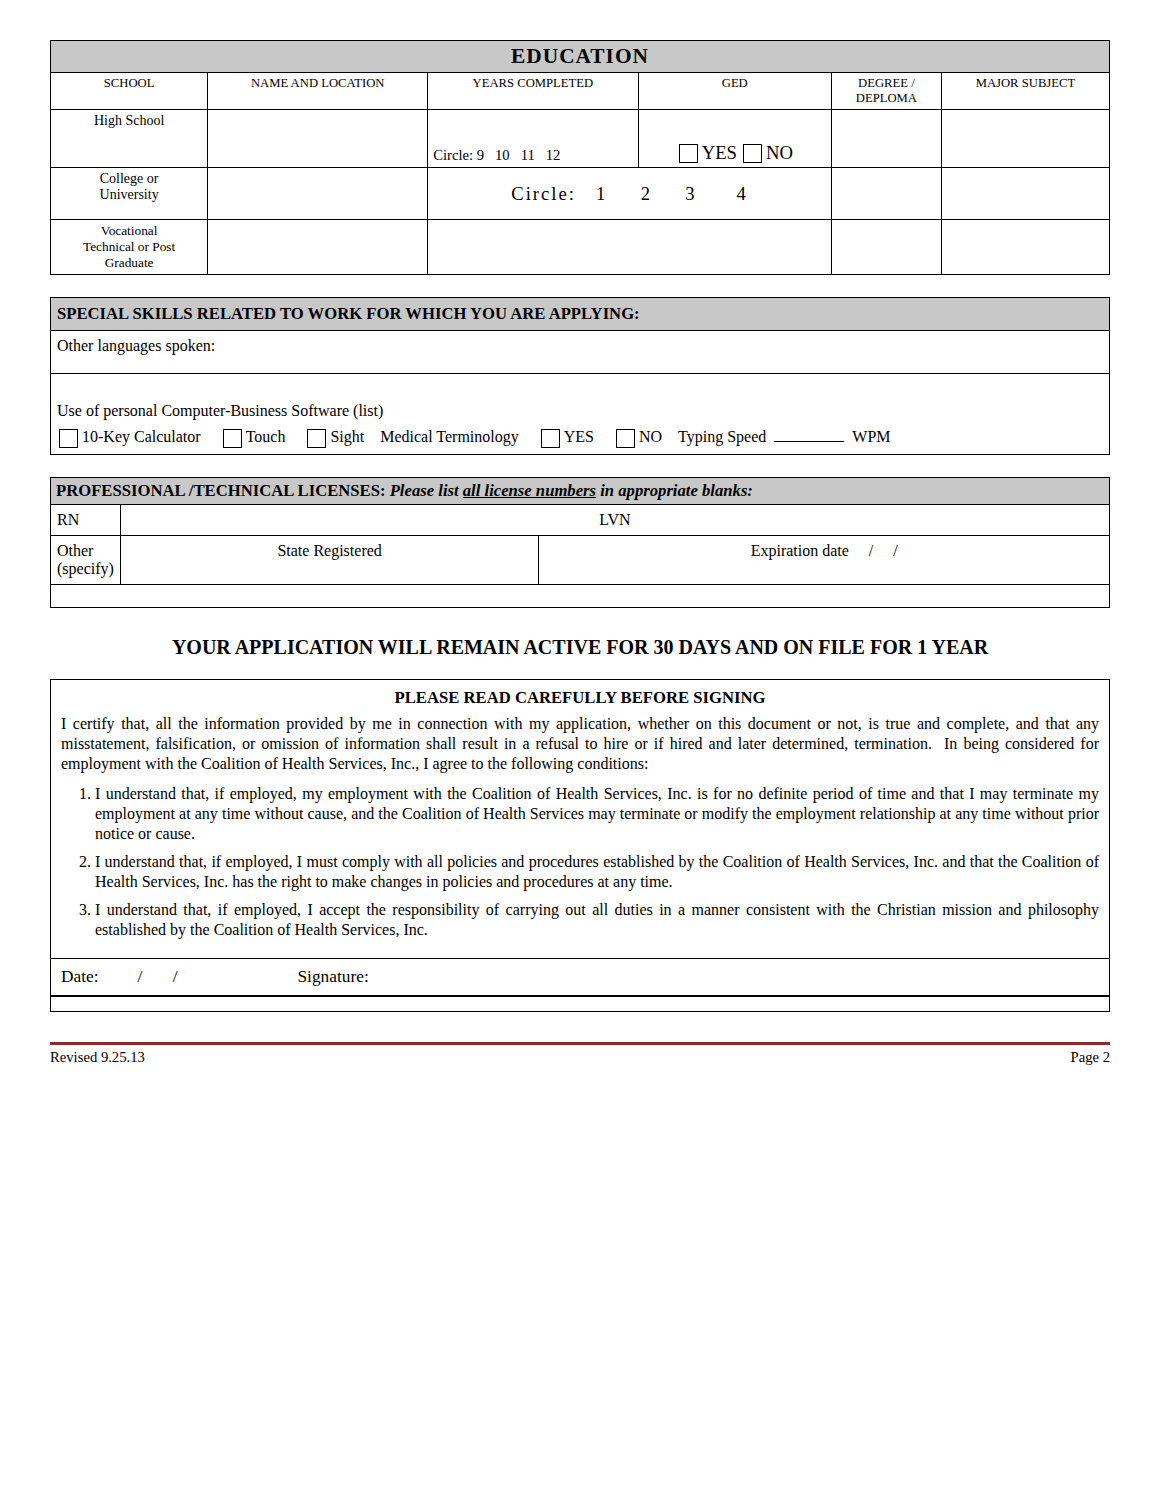| EDUCATION |
| SCHOOL | NAME AND LOCATION | YEARS COMPLETED | GED | DEGREE / DEPLOMA | MAJOR SUBJECT |
| High School | | Circle: 9 10 11 12 | YES NO | | |
| College or University | | Circle: 1 2 3 4 | | |
| Vocational Technical or Post Graduate | | | | |
| SPECIAL SKILLS RELATED TO WORK FOR WHICH YOU ARE APPLYING: |
| Other languages spoken: |
| Use of personal Computer-Business Software (list) 10-Key Calculator Touch Sight Medical Terminology YES NO Typing Speed WPM |
| PROFESSIONAL /TECHNICAL LICENSES: Please list all license numbers in appropriate blanks: |
| RN | LVN |
| Other (specify) | State Registered | Expiration date / / |
YOUR APPLICATION WILL REMAIN ACTIVE FOR 30 DAYS AND ON FILE FOR 1 YEAR
PLEASE READ CAREFULLY BEFORE SIGNING
I certify that, all the information provided by me in connection with my application, whether on this document or not, is true and complete, and that any misstatement, falsification, or omission of information shall result in a refusal to hire or if hired and later determined, termination. In being considered for employment with the Coalition of Health Services, Inc., I agree to the following conditions:
I understand that, if employed, my employment with the Coalition of Health Services, Inc. is for no definite period of time and that I may terminate my employment at any time without cause, and the Coalition of Health Services may terminate or modify the employment relationship at any time without prior notice or cause.
I understand that, if employed, I must comply with all policies and procedures established by the Coalition of Health Services, Inc. and that the Coalition of Health Services, Inc. has the right to make changes in policies and procedures at any time.
I understand that, if employed, I accept the responsibility of carrying out all duties in a manner consistent with the Christian mission and philosophy established by the Coalition of Health Services, Inc.
Date: / /
Signature:
Revised 9.25.13
Page 2